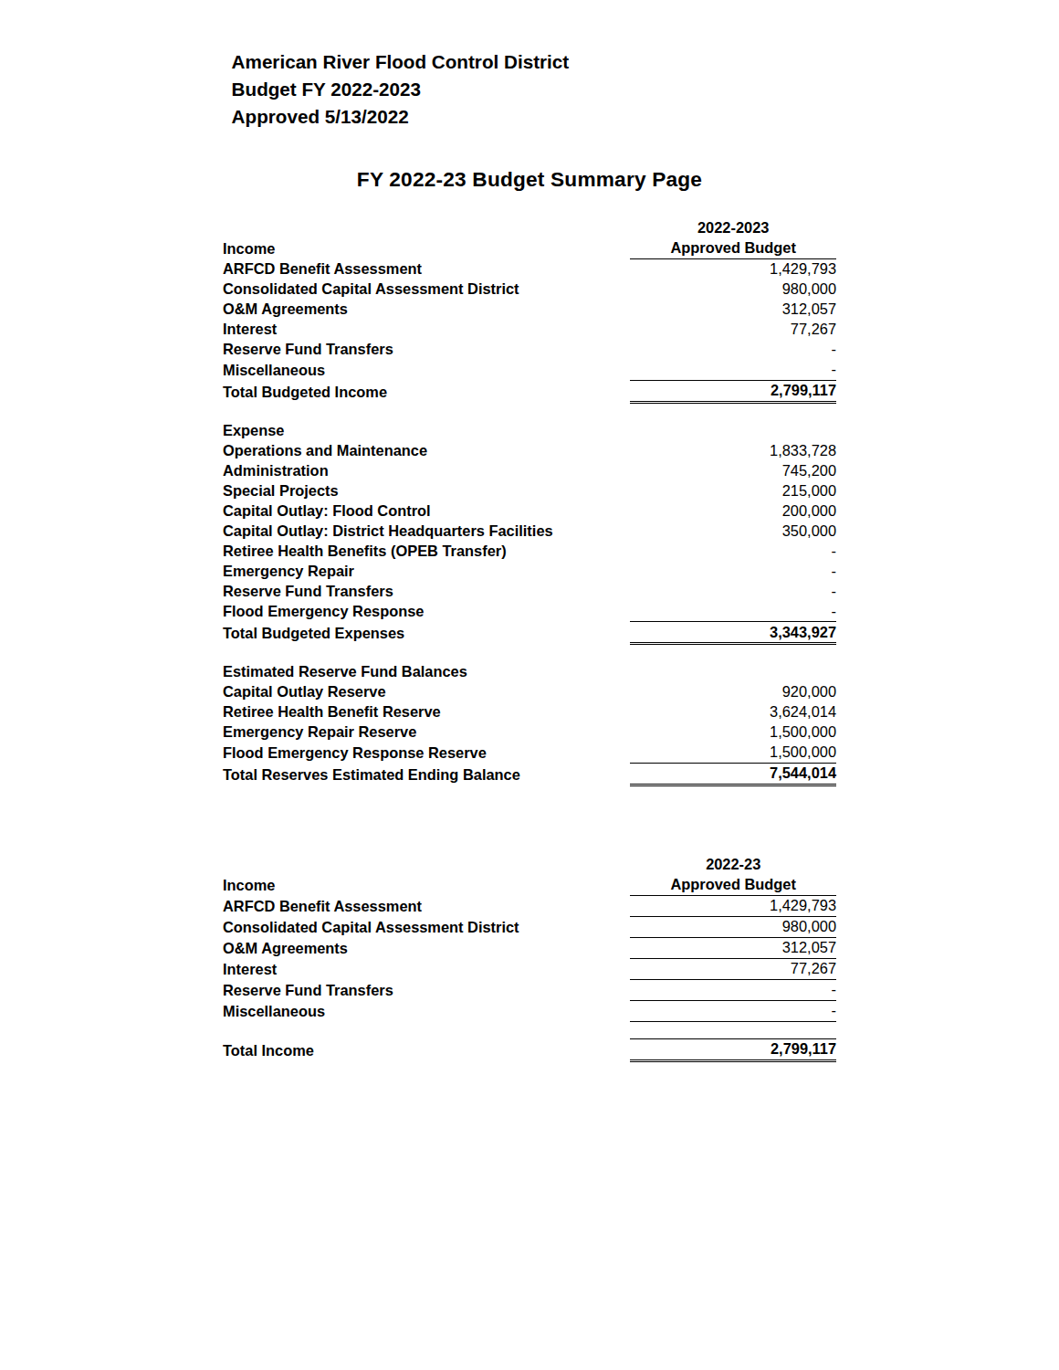American River Flood Control District
Budget FY 2022-2023
Approved 5/13/2022
FY 2022-23 Budget Summary Page
| | 2022-2023 |
| Income | Approved Budget |
| ARFCD Benefit Assessment | 1,429,793 |
| Consolidated Capital Assessment District | 980,000 |
| O&M Agreements | 312,057 |
| Interest | 77,267 |
| Reserve Fund Transfers | - |
| Miscellaneous | - |
| Total Budgeted Income | 2,799,117 |
| Expense | |
| Operations and Maintenance | 1,833,728 |
| Administration | 745,200 |
| Special Projects | 215,000 |
| Capital Outlay: Flood Control | 200,000 |
| Capital Outlay: District Headquarters Facilities | 350,000 |
| Retiree Health Benefits (OPEB Transfer) | - |
| Emergency Repair | - |
| Reserve Fund Transfers | - |
| Flood Emergency Response | - |
| Total Budgeted Expenses | 3,343,927 |
| Estimated Reserve Fund Balances | |
| Capital Outlay Reserve | 920,000 |
| Retiree Health Benefit Reserve | 3,624,014 |
| Emergency Repair Reserve | 1,500,000 |
| Flood Emergency Response Reserve | 1,500,000 |
| Total Reserves Estimated Ending Balance | 7,544,014 |
| | 2022-23 |
| Income | Approved Budget |
| ARFCD Benefit Assessment | 1,429,793 |
| Consolidated Capital Assessment District | 980,000 |
| O&M Agreements | 312,057 |
| Interest | 77,267 |
| Reserve Fund Transfers | - |
| Miscellaneous | - |
| Total Income | 2,799,117 |